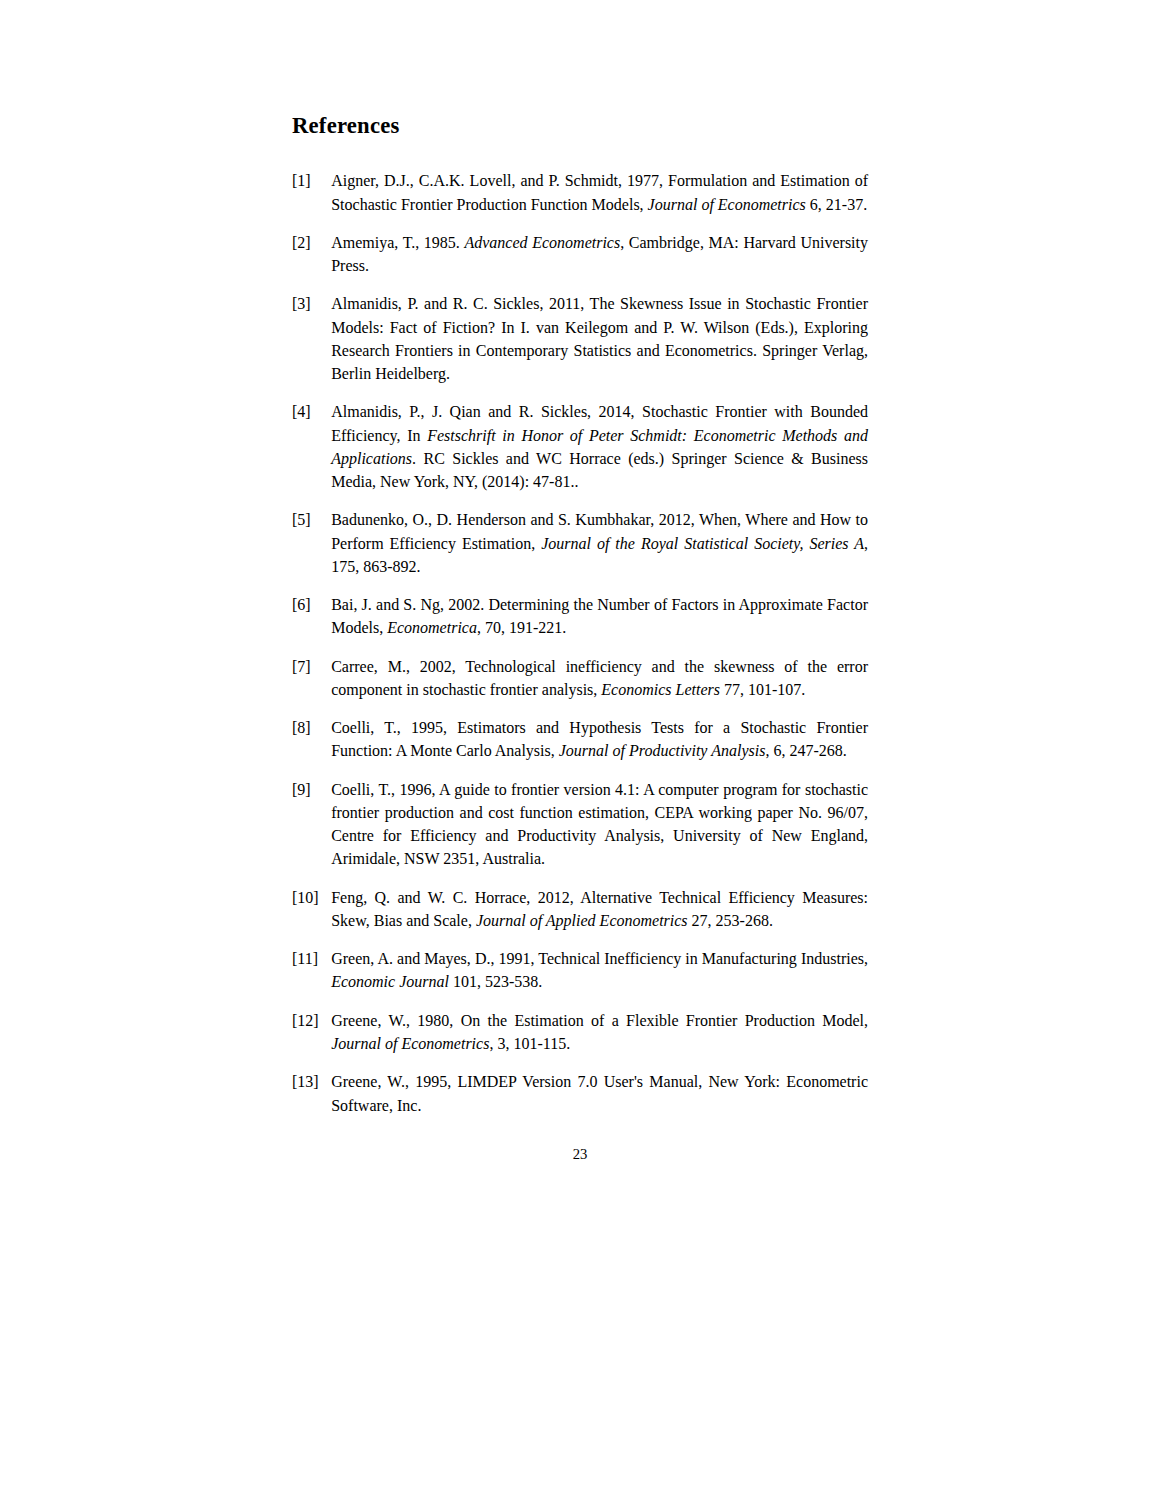References
[1] Aigner, D.J., C.A.K. Lovell, and P. Schmidt, 1977, Formulation and Estimation of Stochastic Frontier Production Function Models, Journal of Econometrics 6, 21-37.
[2] Amemiya, T., 1985. Advanced Econometrics, Cambridge, MA: Harvard University Press.
[3] Almanidis, P. and R. C. Sickles, 2011, The Skewness Issue in Stochastic Frontier Models: Fact of Fiction? In I. van Keilegom and P. W. Wilson (Eds.), Exploring Research Frontiers in Contemporary Statistics and Econometrics. Springer Verlag, Berlin Heidelberg.
[4] Almanidis, P., J. Qian and R. Sickles, 2014, Stochastic Frontier with Bounded Efficiency, In Festschrift in Honor of Peter Schmidt: Econometric Methods and Applications. RC Sickles and WC Horrace (eds.) Springer Science & Business Media, New York, NY, (2014): 47-81..
[5] Badunenko, O., D. Henderson and S. Kumbhakar, 2012, When, Where and How to Perform Efficiency Estimation, Journal of the Royal Statistical Society, Series A, 175, 863-892.
[6] Bai, J. and S. Ng, 2002. Determining the Number of Factors in Approximate Factor Models, Econometrica, 70, 191-221.
[7] Carree, M., 2002, Technological inefficiency and the skewness of the error component in stochastic frontier analysis, Economics Letters 77, 101-107.
[8] Coelli, T., 1995, Estimators and Hypothesis Tests for a Stochastic Frontier Function: A Monte Carlo Analysis, Journal of Productivity Analysis, 6, 247-268.
[9] Coelli, T., 1996, A guide to frontier version 4.1: A computer program for stochastic frontier production and cost function estimation, CEPA working paper No. 96/07, Centre for Efficiency and Productivity Analysis, University of New England, Arimidale, NSW 2351, Australia.
[10] Feng, Q. and W. C. Horrace, 2012, Alternative Technical Efficiency Measures: Skew, Bias and Scale, Journal of Applied Econometrics 27, 253-268.
[11] Green, A. and Mayes, D., 1991, Technical Inefficiency in Manufacturing Industries, Economic Journal 101, 523-538.
[12] Greene, W., 1980, On the Estimation of a Flexible Frontier Production Model, Journal of Econometrics, 3, 101-115.
[13] Greene, W., 1995, LIMDEP Version 7.0 User's Manual, New York: Econometric Software, Inc.
23